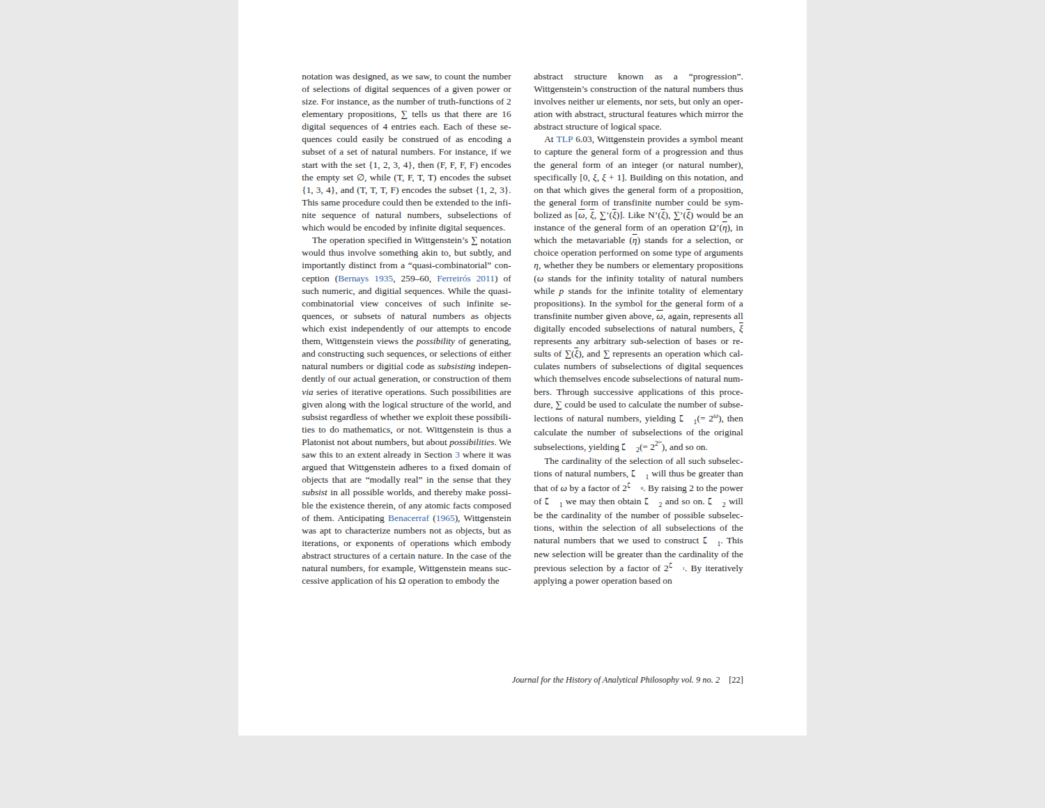notation was designed, as we saw, to count the number of selections of digital sequences of a given power or size. For instance, as the number of truth-functions of 2 elementary propositions, ∑ tells us that there are 16 digital sequences of 4 entries each. Each of these sequences could easily be construed of as encoding a subset of a set of natural numbers. For instance, if we start with the set {1, 2, 3, 4}, then (F, F, F, F) encodes the empty set ∅, while (T, F, T, T) encodes the subset {1, 3, 4}, and (T, T, T, F) encodes the subset {1, 2, 3}. This same procedure could then be extended to the infinite sequence of natural numbers, subselections of which would be encoded by infinite digital sequences.
The operation specified in Wittgenstein’s ∑ notation would thus involve something akin to, but subtly, and importantly distinct from a “quasi-combinatorial” conception (Bernays 1935, 259–60, Ferreirós 2011) of such numeric, and digitial sequences. While the quasi-combinatorial view conceives of such infinite sequences, or subsets of natural numbers as objects which exist independently of our attempts to encode them, Wittgenstein views the possibility of generating, and constructing such sequences, or selections of either natural numbers or digitial code as subsisting independently of our actual generation, or construction of them via series of iterative operations. Such possibilities are given along with the logical structure of the world, and subsist regardless of whether we exploit these possibilities to do mathematics, or not. Wittgenstein is thus a Platonist not about numbers, but about possibilities. We saw this to an extent already in Section 3 where it was argued that Wittgenstein adheres to a fixed domain of objects that are “modally real” in the sense that they subsist in all possible worlds, and thereby make possible the existence therein, of any atomic facts composed of them. Anticipating Benacerraf (1965), Wittgenstein was apt to characterize numbers not as objects, but as iterations, or exponents of operations which embody abstract structures of a certain nature. In the case of the natural numbers, for example, Wittgenstein means successive application of his Ω operation to embody the
abstract structure known as a “progression”. Wittgenstein’s construction of the natural numbers thus involves neither ur elements, nor sets, but only an operation with abstract, structural features which mirror the abstract structure of logical space.
At TLP 6.03, Wittgenstein provides a symbol meant to capture the general form of a progression and thus the general form of an integer (or natural number), specifically [0, ξ, ξ + 1]. Building on this notation, and on that which gives the general form of a proposition, the general form of transfinite number could be symbolized as [ω, ξ, ∑’(ξ)]. Like N’(ξ), ∑’(ξ) would be an instance of the general form of an operation Ω’(η), in which the metavariable (η) stands for a selection, or choice operation performed on some type of arguments η, whether they be numbers or elementary propositions (ω stands for the infinity totality of natural numbers while p stands for the infinite totality of elementary propositions). In the symbol for the general form of a transfinite number given above, ω, again, represents all digitally encoded subselections of natural numbers, ξ represents any arbitrary sub-selection of bases or results of ∑(ξ), and ∑ represents an operation which calculates numbers of subselections of digital sequences which themselves encode subselections of natural numbers. Through successive applications of this procedure, ∑ could be used to calculate the number of subselections of natural numbers, yielding ℷ 1(= 2ω), then calculate the number of subselections of the original subselections, yielding ℷ 2(= 22ω), and so on.
The cardinality of the selection of all such subselections of natural numbers, ℷ 1 will thus be greater than that of ω by a factor of 2ℷ 0. By raising 2 to the power of ℷ 1 we may then obtain ℷ 2 and so on. ℷ 2 will be the cardinality of the number of possible subselections, within the selection of all subselections of the natural numbers that we used to construct ℷ 1. This new selection will be greater than the cardinality of the previous selection by a factor of 2ℷ 1. By iteratively applying a power operation based on
Journal for the History of Analytical Philosophy vol. 9 no. 2[22]